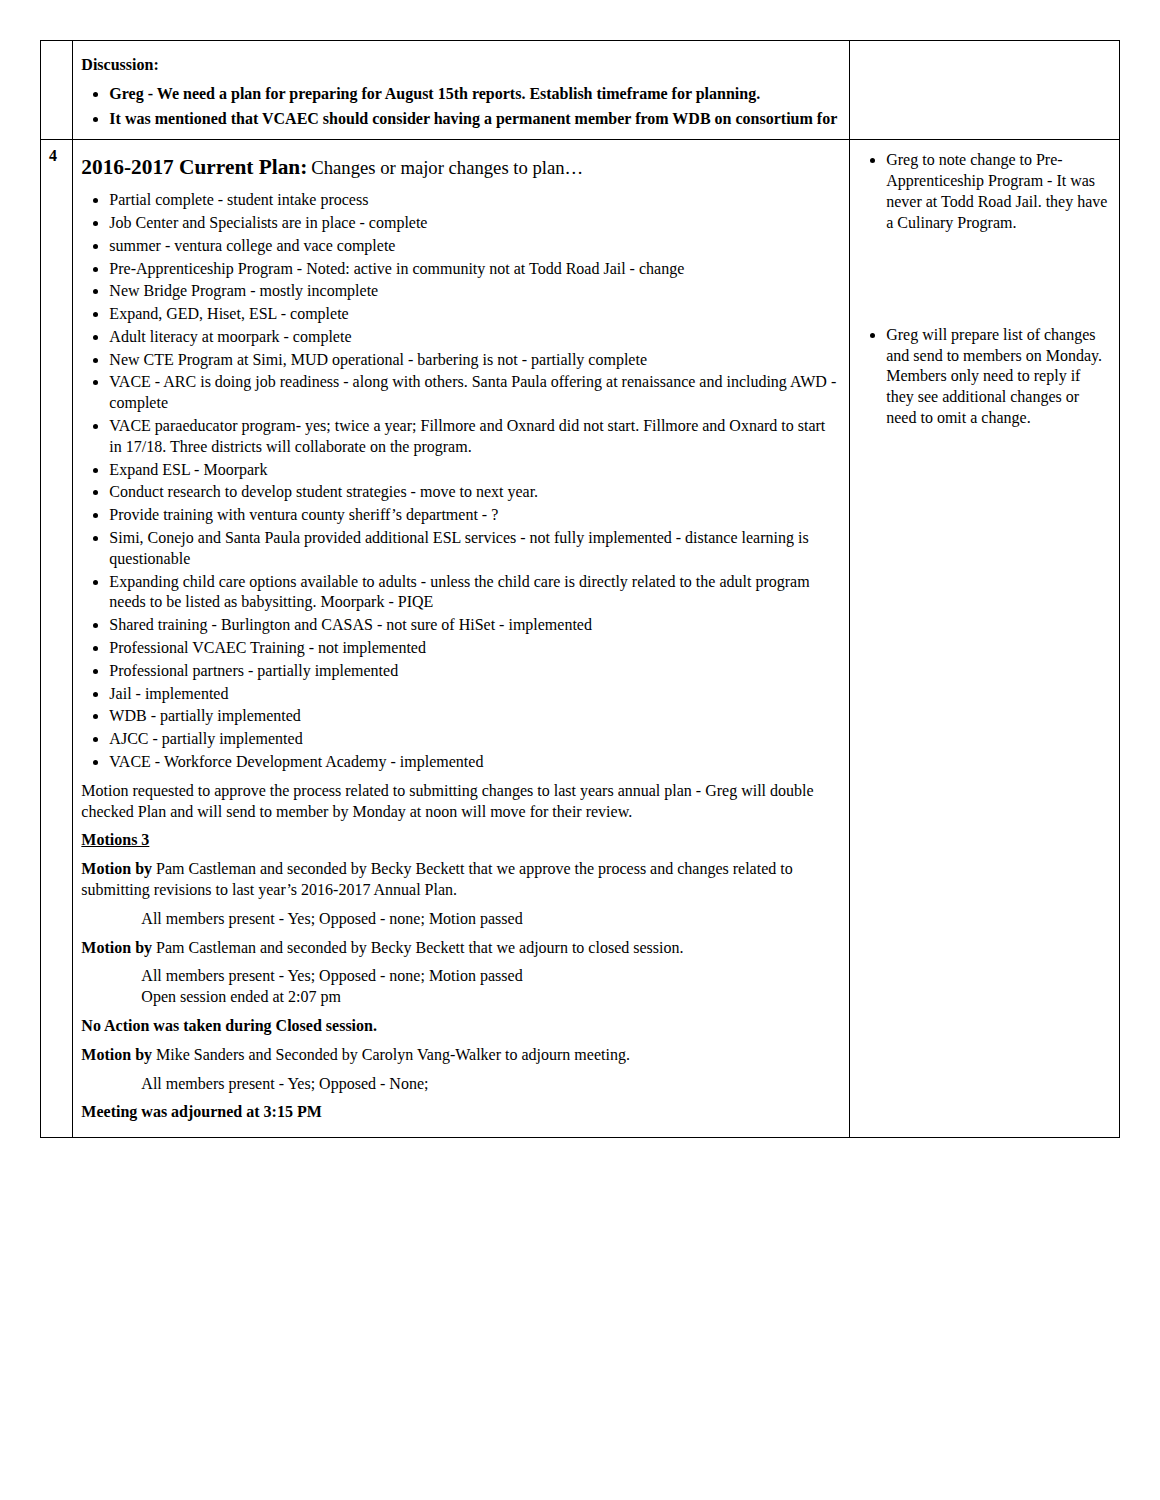| | Discussion: Greg - We need a plan for preparing for August 15th reports. Establish timeframe for planning. It was mentioned that VCAEC should consider having a permanent member from WDB on consortium for | |
| 4 | 2016-2017 Current Plan: Changes or major changes to plan… Partial complete - student intake process Job Center and Specialists are in place - complete summer - ventura college and vace complete Pre-Apprenticeship Program - Noted: active in community not at Todd Road Jail - change New Bridge Program - mostly incomplete Expand, GED, Hiset, ESL - complete Adult literacy at moorpark - complete New CTE Program at Simi, MUD operational - barbering is not - partially complete VACE - ARC is doing job readiness - along with others. Santa Paula offering at renaissance and including AWD - complete VACE paraeducator program- yes; twice a year; Fillmore and Oxnard did not start. Fillmore and Oxnard to start in 17/18. Three districts will collaborate on the program. Expand ESL - Moorpark Conduct research to develop student strategies - move to next year. Provide training with ventura county sheriff’s department - ? Simi, Conejo and Santa Paula provided additional ESL services - not fully implemented - distance learning is questionable Expanding child care options available to adults - unless the child care is directly related to the adult program needs to be listed as babysitting. Moorpark - PIQE Shared training - Burlington and CASAS - not sure of HiSet - implemented Professional VCAEC Training - not implemented Professional partners - partially implemented Jail - implemented WDB - partially implemented AJCC - partially implemented VACE - Workforce Development Academy - implemented Motion requested to approve the process related to submitting changes to last years annual plan - Greg will double checked Plan and will send to member by Monday at noon will move for their review. Motions 3 Motion by Pam Castleman and seconded by Becky Beckett that we approve the process and changes related to submitting revisions to last year’s 2016-2017 Annual Plan. All members present - Yes; Opposed - none; Motion passed Motion by Pam Castleman and seconded by Becky Beckett that we adjourn to closed session. All members present - Yes; Opposed - none; Motion passed Open session ended at 2:07 pm No Action was taken during Closed session. Motion by Mike Sanders and Seconded by Carolyn Vang-Walker to adjourn meeting. All members present - Yes; Opposed - None; Meeting was adjourned at 3:15 PM | Greg to note change to Pre-Apprenticeship Program - It was never at Todd Road Jail. they have a Culinary Program. Greg will prepare list of changes and send to members on Monday. Members only need to reply if they see additional changes or need to omit a change. |